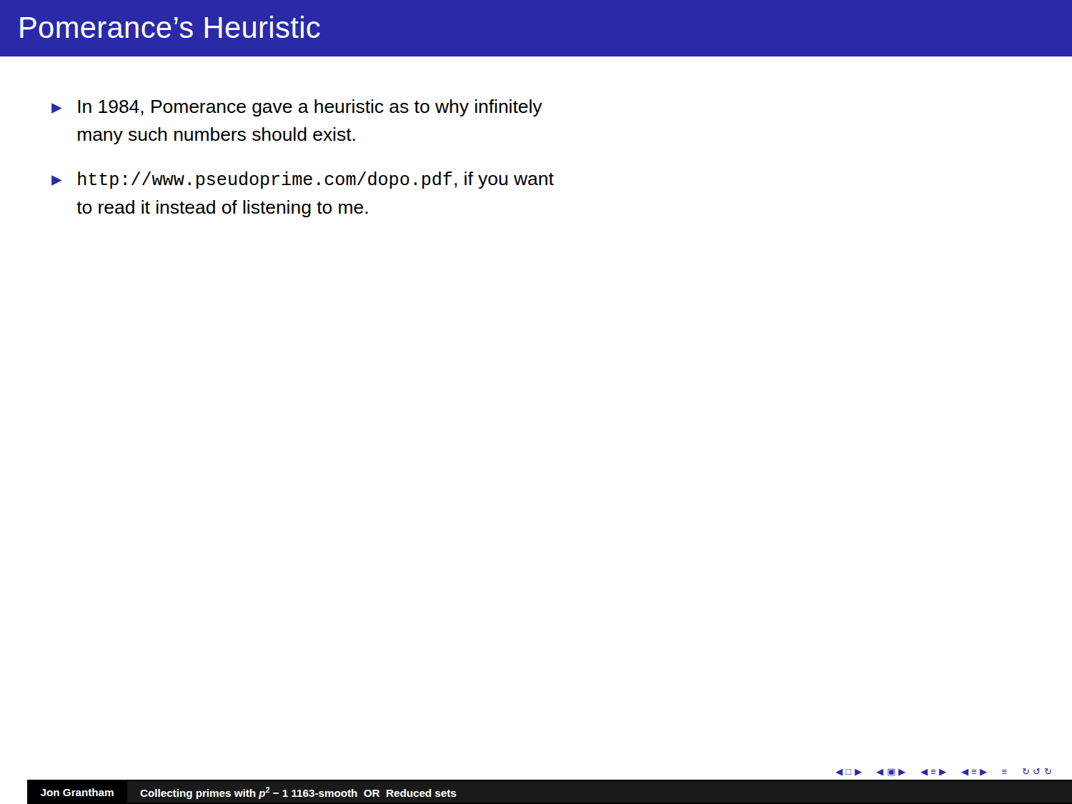Pomerance’s Heuristic
In 1984, Pomerance gave a heuristic as to why infinitely many such numbers should exist.
http://www.pseudoprime.com/dopo.pdf, if you want to read it instead of listening to me.
◀□▶ ◀▣▶ ◀≡▶ ◀≡▶ ≡ ↻↺↻
Jon Grantham
Collecting primes with p2 − 1 1163-smooth OR Reduced sets